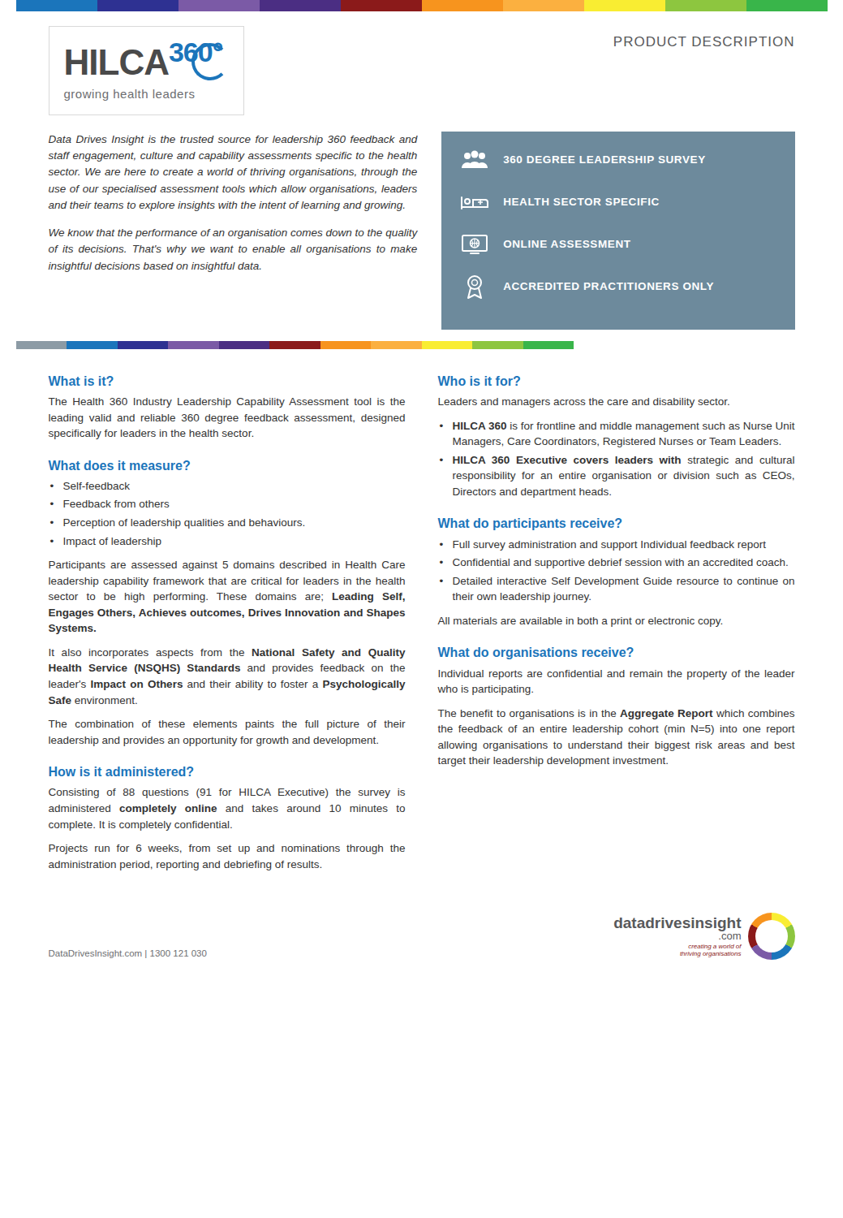HILCA360°
growing health leaders
PRODUCT DESCRIPTION
Data Drives Insight is the trusted source for leadership 360 feedback and staff engagement, culture and capability assessments specific to the health sector. We are here to create a world of thriving organisations, through the use of our specialised assessment tools which allow organisations, leaders and their teams to explore insights with the intent of learning and growing.
We know that the performance of an organisation comes down to the quality of its decisions. That's why we want to enable all organisations to make insightful decisions based on insightful data.
360 DEGREE LEADERSHIP SURVEY
HEALTH SECTOR SPECIFIC
ONLINE ASSESSMENT
ACCREDITED PRACTITIONERS ONLY
What is it?
The Health 360 Industry Leadership Capability Assessment tool is the leading valid and reliable 360 degree feedback assessment, designed specifically for leaders in the health sector.
What does it measure?
Self-feedback
Feedback from others
Perception of leadership qualities and behaviours.
Impact of leadership
Participants are assessed against 5 domains described in Health Care leadership capability framework that are critical for leaders in the health sector to be high performing. These domains are; Leading Self, Engages Others, Achieves outcomes, Drives Innovation and Shapes Systems.
It also incorporates aspects from the National Safety and Quality Health Service (NSQHS) Standards and provides feedback on the leader's Impact on Others and their ability to foster a Psychologically Safe environment.
The combination of these elements paints the full picture of their leadership and provides an opportunity for growth and development.
How is it administered?
Consisting of 88 questions (91 for HILCA Executive) the survey is administered completely online and takes around 10 minutes to complete. It is completely confidential.
Projects run for 6 weeks, from set up and nominations through the administration period, reporting and debriefing of results.
Who is it for?
Leaders and managers across the care and disability sector.
HILCA 360 is for frontline and middle management such as Nurse Unit Managers, Care Coordinators, Registered Nurses or Team Leaders.
HILCA 360 Executive covers leaders with strategic and cultural responsibility for an entire organisation or division such as CEOs, Directors and department heads.
What do participants receive?
Full survey administration and support Individual feedback report
Confidential and supportive debrief session with an accredited coach.
Detailed interactive Self Development Guide resource to continue on their own leadership journey.
All materials are available in both a print or electronic copy.
What do organisations receive?
Individual reports are confidential and remain the property of the leader who is participating.
The benefit to organisations is in the Aggregate Report which combines the feedback of an entire leadership cohort (min N=5) into one report allowing organisations to understand their biggest risk areas and best target their leadership development investment.
DataDrivesInsight.com | 1300 121 030
datadrivesinsight
.com
creating a world of
thriving organisations